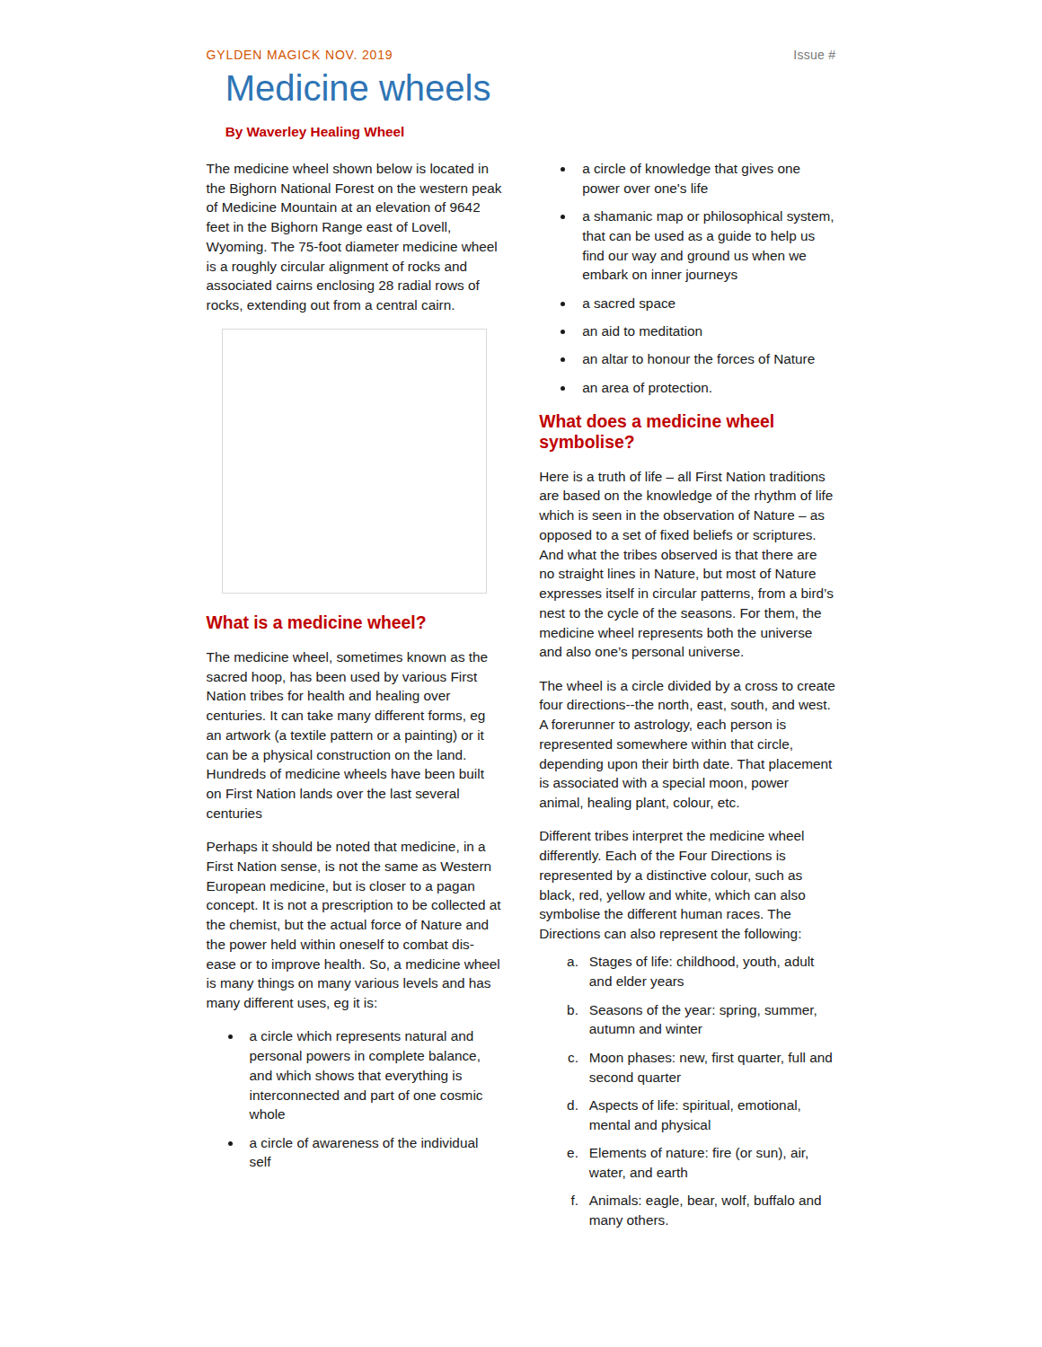Gylden Magick Nov. 2019
Issue #
Medicine wheels
By Waverley Healing Wheel
The medicine wheel shown below is located in the Bighorn National Forest on the western peak of Medicine Mountain at an elevation of 9642 feet in the Bighorn Range east of Lovell, Wyoming. The 75-foot diameter medicine wheel is a roughly circular alignment of rocks and associated cairns enclosing 28 radial rows of rocks, extending out from a central cairn.
What is a medicine wheel?
The medicine wheel, sometimes known as the sacred hoop, has been used by various First Nation tribes for health and healing over centuries. It can take many different forms, eg an artwork (a textile pattern or a painting) or it can be a physical construction on the land. Hundreds of medicine wheels have been built on First Nation lands over the last several centuries
Perhaps it should be noted that medicine, in a First Nation sense, is not the same as Western European medicine, but is closer to a pagan concept. It is not a prescription to be collected at the chemist, but the actual force of Nature and the power held within oneself to combat dis-ease or to improve health. So, a medicine wheel is many things on many various levels and has many different uses, eg it is:
a circle which represents natural and personal powers in complete balance, and which shows that everything is interconnected and part of one cosmic whole
a circle of awareness of the individual self
a circle of knowledge that gives one power over one's life
a shamanic map or philosophical system, that can be used as a guide to help us find our way and ground us when we embark on inner journeys
a sacred space
an aid to meditation
an altar to honour the forces of Nature
an area of protection.
What does a medicine wheel symbolise?
Here is a truth of life – all First Nation traditions are based on the knowledge of the rhythm of life which is seen in the observation of Nature – as opposed to a set of fixed beliefs or scriptures. And what the tribes observed is that there are no straight lines in Nature, but most of Nature expresses itself in circular patterns, from a bird’s nest to the cycle of the seasons. For them, the medicine wheel represents both the universe and also one’s personal universe.
The wheel is a circle divided by a cross to create four directions--the north, east, south, and west. A forerunner to astrology, each person is represented somewhere within that circle, depending upon their birth date. That placement is associated with a special moon, power animal, healing plant, colour, etc.
Different tribes interpret the medicine wheel differently. Each of the Four Directions is represented by a distinctive colour, such as black, red, yellow and white, which can also symbolise the different human races. The Directions can also represent the following:
Stages of life: childhood, youth, adult and elder years
Seasons of the year: spring, summer, autumn and winter
Moon phases: new, first quarter, full and second quarter
Aspects of life: spiritual, emotional, mental and physical
Elements of nature: fire (or sun), air, water, and earth
Animals: eagle, bear, wolf, buffalo and many others.